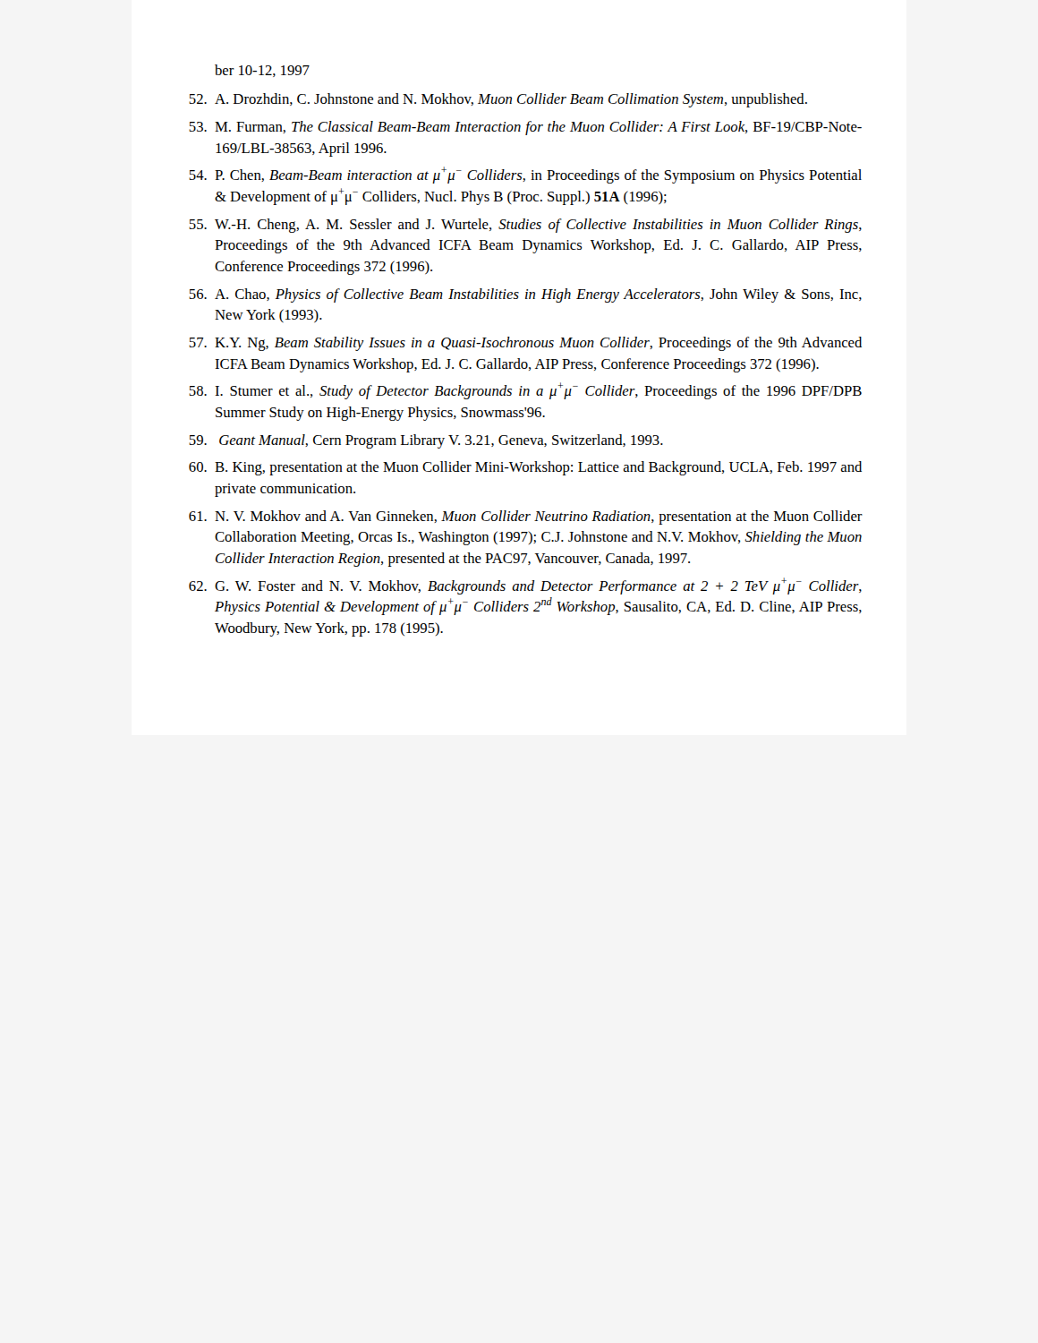ber 10-12, 1997
52. A. Drozhdin, C. Johnstone and N. Mokhov, Muon Collider Beam Collimation System, unpublished.
53. M. Furman, The Classical Beam-Beam Interaction for the Muon Collider: A First Look, BF-19/CBP-Note-169/LBL-38563, April 1996.
54. P. Chen, Beam-Beam interaction at μ+μ− Colliders, in Proceedings of the Symposium on Physics Potential & Development of μ+μ− Colliders, Nucl. Phys B (Proc. Suppl.) 51A (1996);
55. W.-H. Cheng, A. M. Sessler and J. Wurtele, Studies of Collective Instabilities in Muon Collider Rings, Proceedings of the 9th Advanced ICFA Beam Dynamics Workshop, Ed. J. C. Gallardo, AIP Press, Conference Proceedings 372 (1996).
56. A. Chao, Physics of Collective Beam Instabilities in High Energy Accelerators, John Wiley & Sons, Inc, New York (1993).
57. K.Y. Ng, Beam Stability Issues in a Quasi-Isochronous Muon Collider, Proceedings of the 9th Advanced ICFA Beam Dynamics Workshop, Ed. J. C. Gallardo, AIP Press, Conference Proceedings 372 (1996).
58. I. Stumer et al., Study of Detector Backgrounds in a μ+μ− Collider, Proceedings of the 1996 DPF/DPB Summer Study on High-Energy Physics, Snowmass'96.
59. Geant Manual, Cern Program Library V. 3.21, Geneva, Switzerland, 1993.
60. B. King, presentation at the Muon Collider Mini-Workshop: Lattice and Background, UCLA, Feb. 1997 and private communication.
61. N. V. Mokhov and A. Van Ginneken, Muon Collider Neutrino Radiation, presentation at the Muon Collider Collaboration Meeting, Orcas Is., Washington (1997); C.J. Johnstone and N.V. Mokhov, Shielding the Muon Collider Interaction Region, presented at the PAC97, Vancouver, Canada, 1997.
62. G. W. Foster and N. V. Mokhov, Backgrounds and Detector Performance at 2 + 2 TeV μ+μ− Collider, Physics Potential & Development of μ+μ− Colliders 2nd Workshop, Sausalito, CA, Ed. D. Cline, AIP Press, Woodbury, New York, pp. 178 (1995).